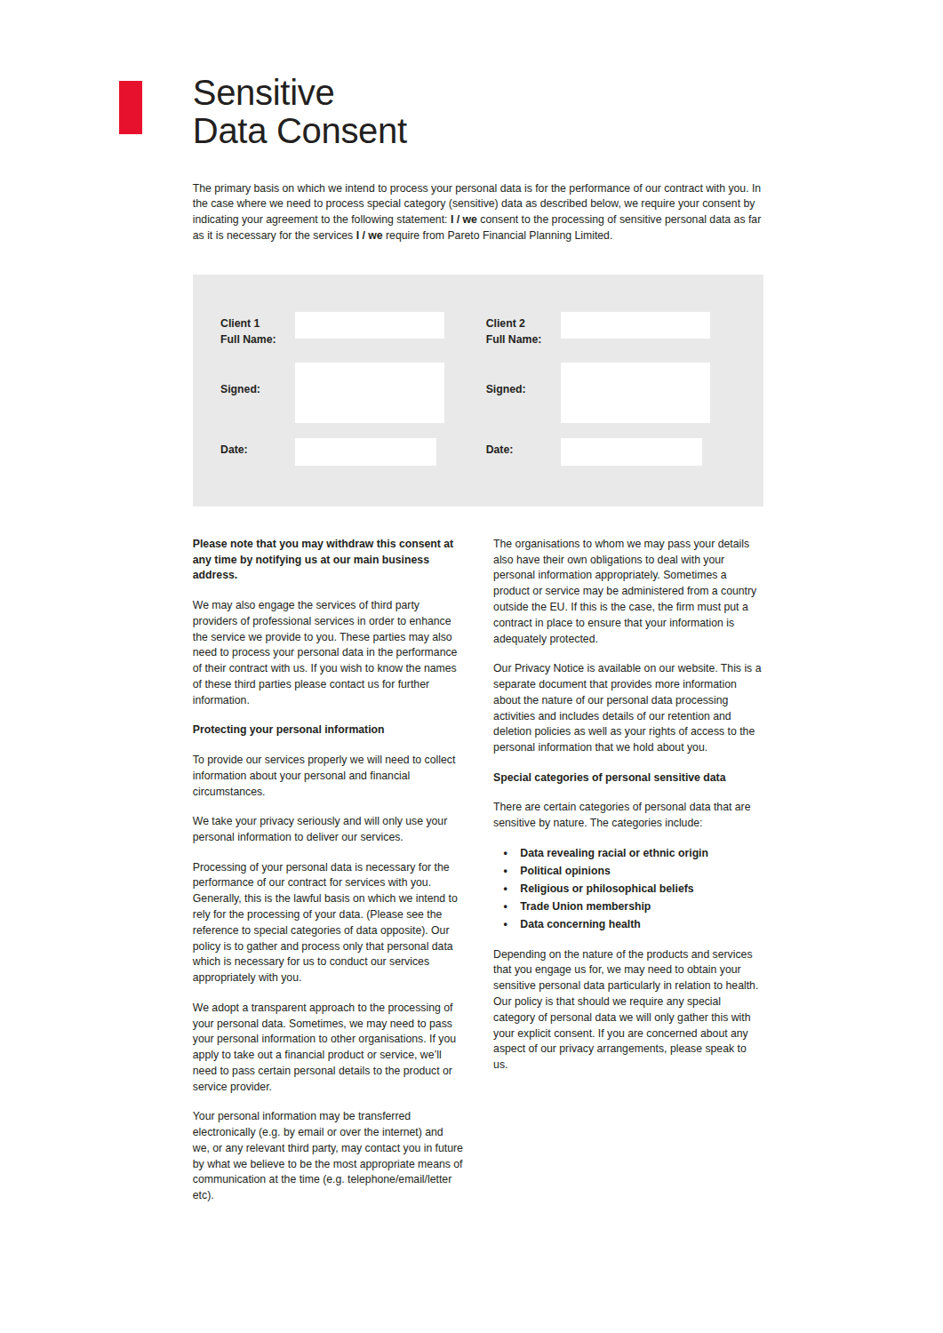Sensitive
Data Consent
The primary basis on which we intend to process your personal data is for the performance of our contract with you. In the case where we need to process special category (sensitive) data as described below, we require your consent by indicating your agreement to the following statement: I / we consent to the processing of sensitive personal data as far as it is necessary for the services I / we require from Pareto Financial Planning Limited.
| Client 1 Full Name: | | | Client 2 Full Name: | |
| Signed: | | | Signed: | |
| Date: | | | Date: | |
Please note that you may withdraw this consent at any time by notifying us at our main business address.
We may also engage the services of third party providers of professional services in order to enhance the service we provide to you. These parties may also need to process your personal data in the performance of their contract with us. If you wish to know the names of these third parties please contact us for further information.
Protecting your personal information
To provide our services properly we will need to collect information about your personal and financial circumstances.
We take your privacy seriously and will only use your personal information to deliver our services.
Processing of your personal data is necessary for the performance of our contract for services with you. Generally, this is the lawful basis on which we intend to rely for the processing of your data. (Please see the reference to special categories of data opposite). Our policy is to gather and process only that personal data which is necessary for us to conduct our services appropriately with you.
We adopt a transparent approach to the processing of your personal data. Sometimes, we may need to pass your personal information to other organisations. If you apply to take out a financial product or service, we’ll need to pass certain personal details to the product or service provider.
Your personal information may be transferred electronically (e.g. by email or over the internet) and we, or any relevant third party, may contact you in future by what we believe to be the most appropriate means of communication at the time (e.g. telephone/email/letter etc).
The organisations to whom we may pass your details also have their own obligations to deal with your personal information appropriately. Sometimes a product or service may be administered from a country outside the EU. If this is the case, the firm must put a contract in place to ensure that your information is adequately protected.
Our Privacy Notice is available on our website. This is a separate document that provides more information about the nature of our personal data processing activities and includes details of our retention and deletion policies as well as your rights of access to the personal information that we hold about you.
Special categories of personal sensitive data
There are certain categories of personal data that are sensitive by nature. The categories include:
Data revealing racial or ethnic origin
Political opinions
Religious or philosophical beliefs
Trade Union membership
Data concerning health
Depending on the nature of the products and services that you engage us for, we may need to obtain your sensitive personal data particularly in relation to health. Our policy is that should we require any special category of personal data we will only gather this with your explicit consent. If you are concerned about any aspect of our privacy arrangements, please speak to us.